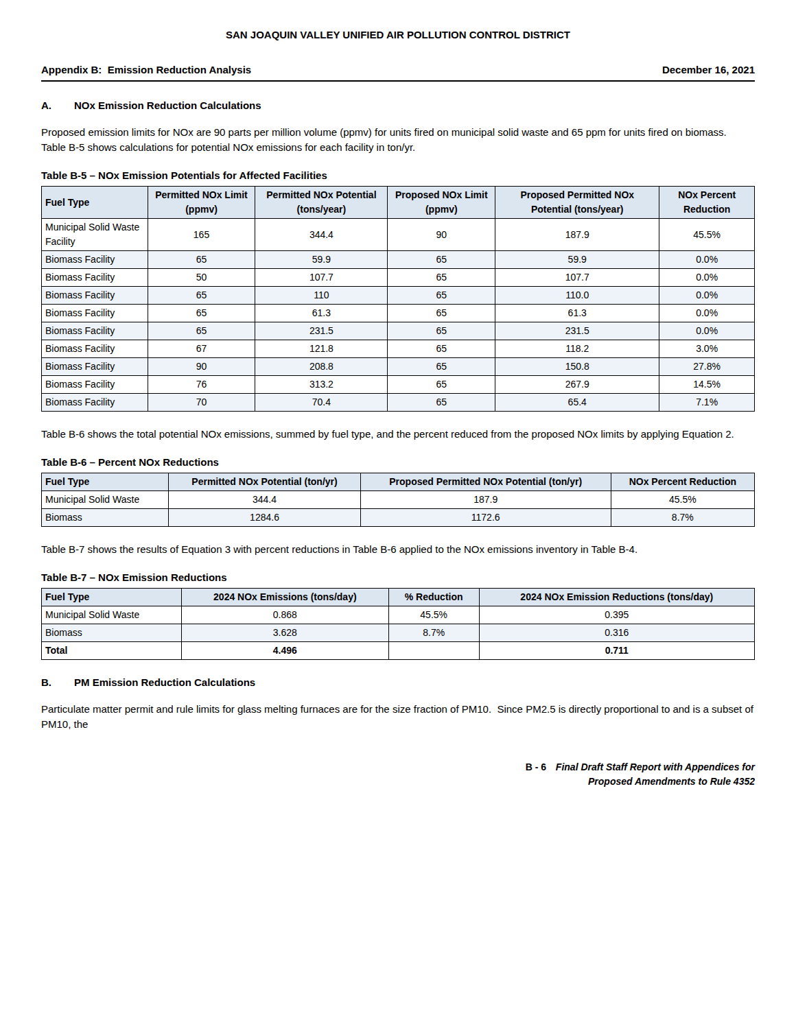SAN JOAQUIN VALLEY UNIFIED AIR POLLUTION CONTROL DISTRICT
Appendix B: Emission Reduction Analysis December 16, 2021
A. NOx Emission Reduction Calculations
Proposed emission limits for NOx are 90 parts per million volume (ppmv) for units fired on municipal solid waste and 65 ppm for units fired on biomass. Table B-5 shows calculations for potential NOx emissions for each facility in ton/yr.
Table B-5 – NOx Emission Potentials for Affected Facilities
| Fuel Type | Permitted NOx Limit (ppmv) | Permitted NOx Potential (tons/year) | Proposed NOx Limit (ppmv) | Proposed Permitted NOx Potential (tons/year) | NOx Percent Reduction |
| --- | --- | --- | --- | --- | --- |
| Municipal Solid Waste Facility | 165 | 344.4 | 90 | 187.9 | 45.5% |
| Biomass Facility | 65 | 59.9 | 65 | 59.9 | 0.0% |
| Biomass Facility | 50 | 107.7 | 65 | 107.7 | 0.0% |
| Biomass Facility | 65 | 110 | 65 | 110.0 | 0.0% |
| Biomass Facility | 65 | 61.3 | 65 | 61.3 | 0.0% |
| Biomass Facility | 65 | 231.5 | 65 | 231.5 | 0.0% |
| Biomass Facility | 67 | 121.8 | 65 | 118.2 | 3.0% |
| Biomass Facility | 90 | 208.8 | 65 | 150.8 | 27.8% |
| Biomass Facility | 76 | 313.2 | 65 | 267.9 | 14.5% |
| Biomass Facility | 70 | 70.4 | 65 | 65.4 | 7.1% |
Table B-6 shows the total potential NOx emissions, summed by fuel type, and the percent reduced from the proposed NOx limits by applying Equation 2.
Table B-6 – Percent NOx Reductions
| Fuel Type | Permitted NOx Potential (ton/yr) | Proposed Permitted NOx Potential (ton/yr) | NOx Percent Reduction |
| --- | --- | --- | --- |
| Municipal Solid Waste | 344.4 | 187.9 | 45.5% |
| Biomass | 1284.6 | 1172.6 | 8.7% |
Table B-7 shows the results of Equation 3 with percent reductions in Table B-6 applied to the NOx emissions inventory in Table B-4.
Table B-7 – NOx Emission Reductions
| Fuel Type | 2024 NOx Emissions (tons/day) | % Reduction | 2024 NOx Emission Reductions (tons/day) |
| --- | --- | --- | --- |
| Municipal Solid Waste | 0.868 | 45.5% | 0.395 |
| Biomass | 3.628 | 8.7% | 0.316 |
| Total | 4.496 | | 0.711 |
B. PM Emission Reduction Calculations
Particulate matter permit and rule limits for glass melting furnaces are for the size fraction of PM10. Since PM2.5 is directly proportional to and is a subset of PM10, the
B - 6 Final Draft Staff Report with Appendices for
Proposed Amendments to Rule 4352